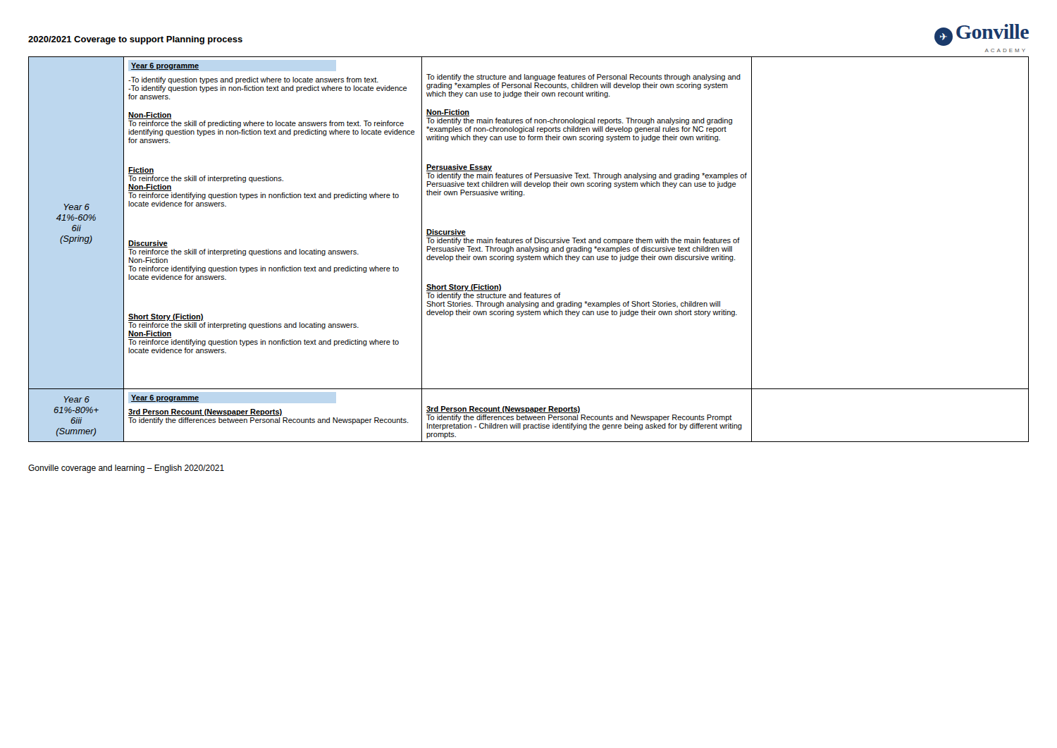2020/2021 Coverage to support Planning process
✈Gonville
ACADEMY
| Year 6 41%-60% 6ii (Spring) | Year 6 programme -To identify question types and predict where to locate answers from text. -To identify question types in non-fiction text and predict where to locate evidence for answers. Non-Fiction To reinforce the skill of predicting where to locate answers from text. To reinforce identifying question types in non-fiction text and predicting where to locate evidence for answers. Fiction To reinforce the skill of interpreting questions. Non-Fiction To reinforce identifying question types in nonfiction text and predicting where to locate evidence for answers. Discursive To reinforce the skill of interpreting questions and locating answers. Non-Fiction To reinforce identifying question types in nonfiction text and predicting where to locate evidence for answers. Short Story (Fiction) To reinforce the skill of interpreting questions and locating answers. Non-Fiction To reinforce identifying question types in nonfiction text and predicting where to locate evidence for answers. | To identify the structure and language features of Personal Recounts through analysing and grading *examples of Personal Recounts, children will develop their own scoring system which they can use to judge their own recount writing. Non-Fiction To identify the main features of non-chronological reports. Through analysing and grading *examples of non-chronological reports children will develop general rules for NC report writing which they can use to form their own scoring system to judge their own writing. Persuasive Essay To identify the main features of Persuasive Text. Through analysing and grading *examples of Persuasive text children will develop their own scoring system which they can use to judge their own Persuasive writing. Discursive To identify the main features of Discursive Text and compare them with the main features of Persuasive Text. Through analysing and grading *examples of discursive text children will develop their own scoring system which they can use to judge their own discursive writing. Short Story (Fiction) To identify the structure and features of Short Stories. Through analysing and grading *examples of Short Stories, children will develop their own scoring system which they can use to judge their own short story writing. | |
| Year 6 61%-80%+ 6iii (Summer) | Year 6 programme 3rd Person Recount (Newspaper Reports) To identify the differences between Personal Recounts and Newspaper Recounts. | 3rd Person Recount (Newspaper Reports) To identify the differences between Personal Recounts and Newspaper Recounts Prompt Interpretation - Children will practise identifying the genre being asked for by different writing prompts. | |
Gonville coverage and learning – English 2020/2021